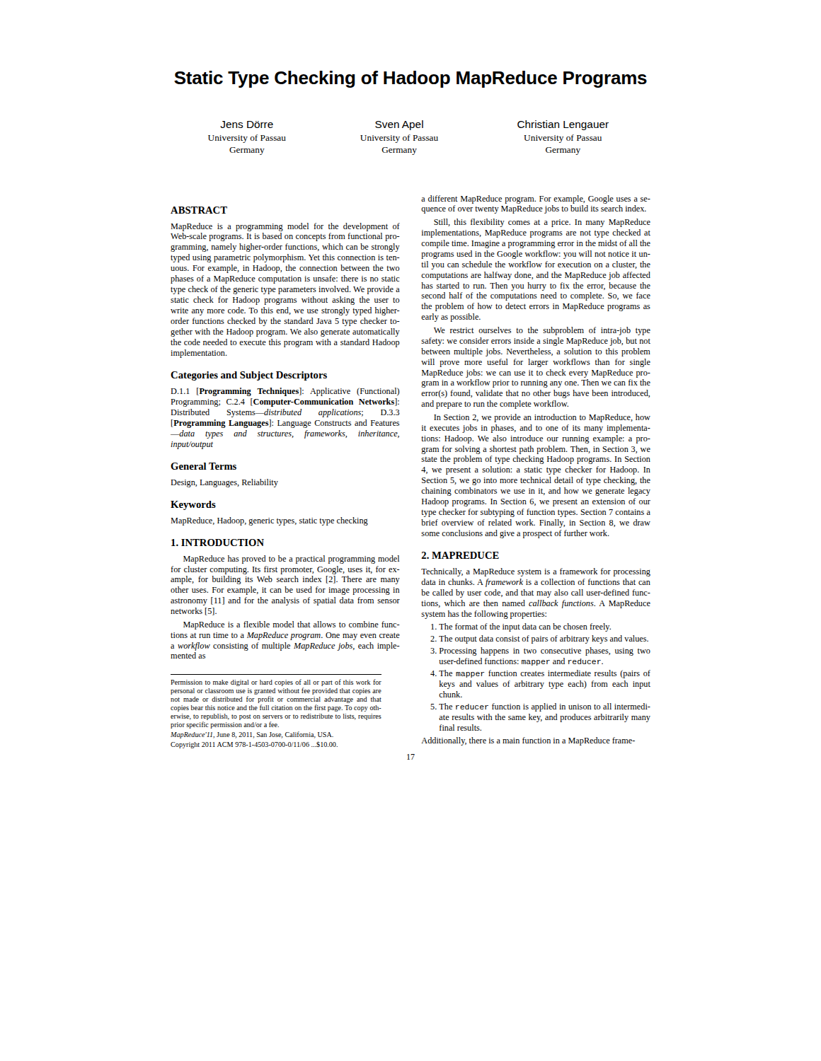Static Type Checking of Hadoop MapReduce Programs
| Jens Dörre University of Passau Germany | Sven Apel University of Passau Germany | Christian Lengauer University of Passau Germany |
ABSTRACT
MapReduce is a programming model for the development of Web-scale programs. It is based on concepts from functional programming, namely higher-order functions, which can be strongly typed using parametric polymorphism. Yet this connection is tenuous. For example, in Hadoop, the connection between the two phases of a MapReduce computation is unsafe: there is no static type check of the generic type parameters involved. We provide a static check for Hadoop programs without asking the user to write any more code. To this end, we use strongly typed higher-order functions checked by the standard Java 5 type checker together with the Hadoop program. We also generate automatically the code needed to execute this program with a standard Hadoop implementation.
Categories and Subject Descriptors
D.1.1 [Programming Techniques]: Applicative (Functional) Programming; C.2.4 [Computer-Communication Networks]: Distributed Systems—distributed applications; D.3.3 [Programming Languages]: Language Constructs and Features—data types and structures, frameworks, inheritance, input/output
General Terms
Design, Languages, Reliability
Keywords
MapReduce, Hadoop, generic types, static type checking
1. INTRODUCTION
MapReduce has proved to be a practical programming model for cluster computing. Its first promoter, Google, uses it, for example, for building its Web search index [2]. There are many other uses. For example, it can be used for image processing in astronomy [11] and for the analysis of spatial data from sensor networks [5].
MapReduce is a flexible model that allows to combine functions at run time to a MapReduce program. One may even create a workflow consisting of multiple MapReduce jobs, each implemented as
Permission to make digital or hard copies of all or part of this work for personal or classroom use is granted without fee provided that copies are not made or distributed for profit or commercial advantage and that copies bear this notice and the full citation on the first page. To copy otherwise, to republish, to post on servers or to redistribute to lists, requires prior specific permission and/or a fee.
MapReduce'11, June 8, 2011, San Jose, California, USA.
Copyright 2011 ACM 978-1-4503-0700-0/11/06 ...$10.00.
a different MapReduce program. For example, Google uses a sequence of over twenty MapReduce jobs to build its search index.
Still, this flexibility comes at a price. In many MapReduce implementations, MapReduce programs are not type checked at compile time. Imagine a programming error in the midst of all the programs used in the Google workflow: you will not notice it until you can schedule the workflow for execution on a cluster, the computations are halfway done, and the MapReduce job affected has started to run. Then you hurry to fix the error, because the second half of the computations need to complete. So, we face the problem of how to detect errors in MapReduce programs as early as possible.
We restrict ourselves to the subproblem of intra-job type safety: we consider errors inside a single MapReduce job, but not between multiple jobs. Nevertheless, a solution to this problem will prove more useful for larger workflows than for single MapReduce jobs: we can use it to check every MapReduce program in a workflow prior to running any one. Then we can fix the error(s) found, validate that no other bugs have been introduced, and prepare to run the complete workflow.
In Section 2, we provide an introduction to MapReduce, how it executes jobs in phases, and to one of its many implementations: Hadoop. We also introduce our running example: a program for solving a shortest path problem. Then, in Section 3, we state the problem of type checking Hadoop programs. In Section 4, we present a solution: a static type checker for Hadoop. In Section 5, we go into more technical detail of type checking, the chaining combinators we use in it, and how we generate legacy Hadoop programs. In Section 6, we present an extension of our type checker for subtyping of function types. Section 7 contains a brief overview of related work. Finally, in Section 8, we draw some conclusions and give a prospect of further work.
2. MAPREDUCE
Technically, a MapReduce system is a framework for processing data in chunks. A framework is a collection of functions that can be called by user code, and that may also call user-defined functions, which are then named callback functions. A MapReduce system has the following properties:
The format of the input data can be chosen freely.
The output data consist of pairs of arbitrary keys and values.
Processing happens in two consecutive phases, using two user-defined functions: mapper and reducer.
The mapper function creates intermediate results (pairs of keys and values of arbitrary type each) from each input chunk.
The reducer function is applied in unison to all intermediate results with the same key, and produces arbitrarily many final results.
Additionally, there is a main function in a MapReduce frame-
17